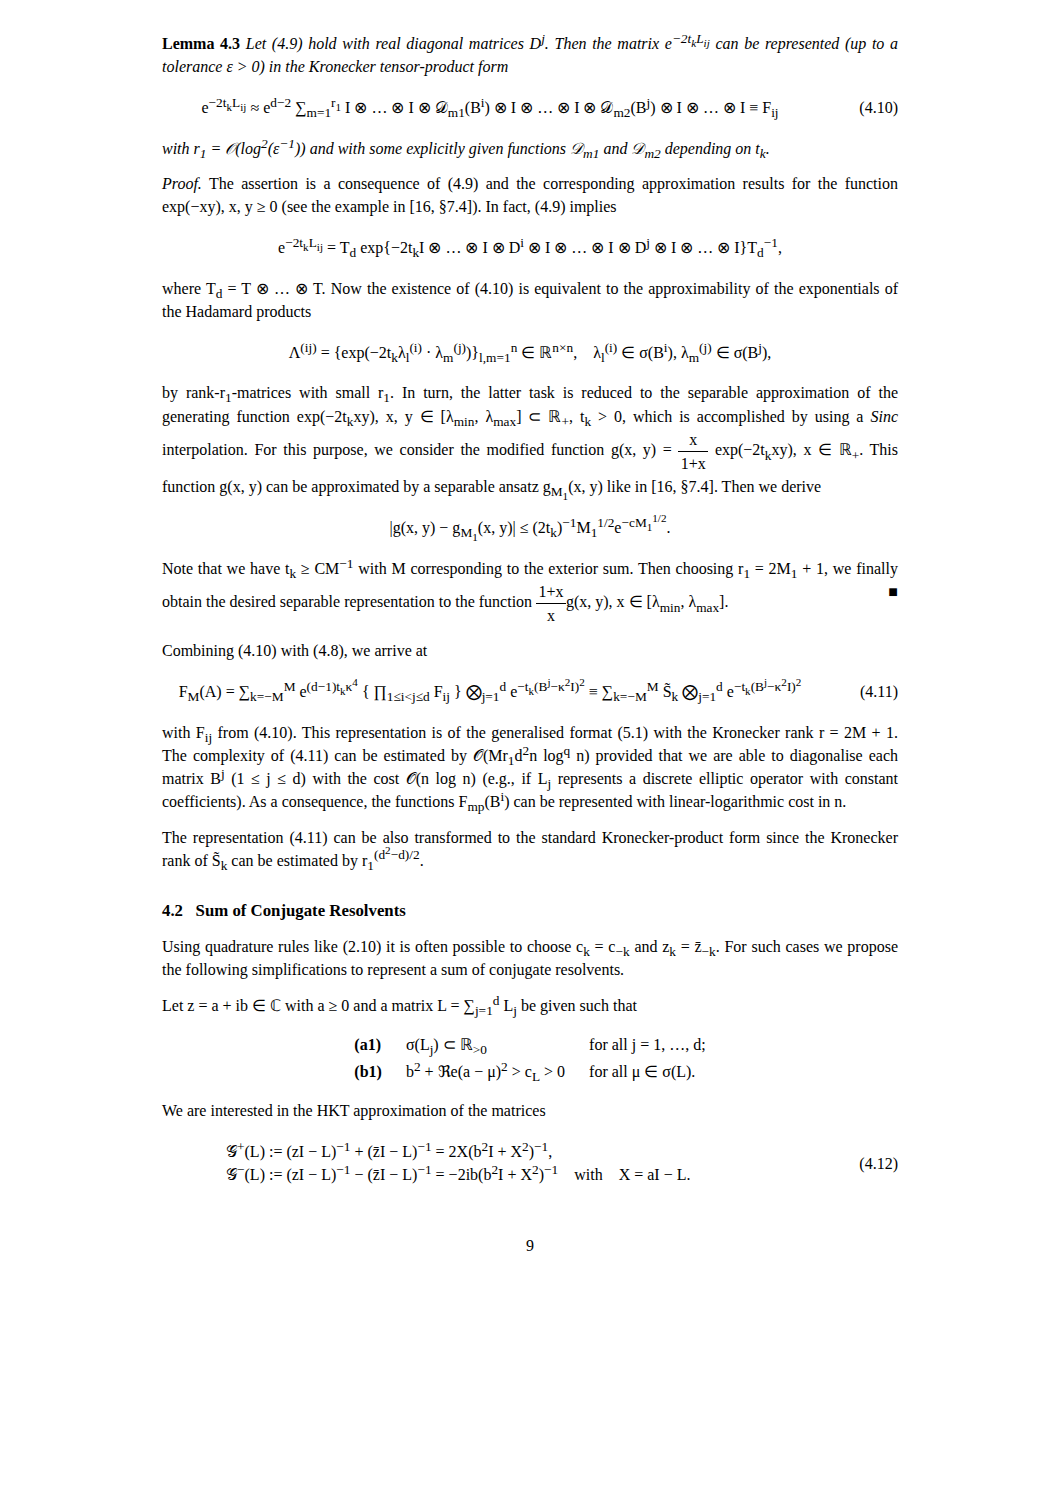Lemma 4.3 Let (4.9) hold with real diagonal matrices Dj. Then the matrix e−2tkLij can be represented (up to a tolerance ε > 0) in the Kronecker tensor-product form
e−2tkLij ≈ ed−2 ∑m=1r1 I ⊗ … ⊗ I ⊗ 𝒟m1(Bi) ⊗ I ⊗ … ⊗ I ⊗ 𝒟m2(Bj) ⊗ I ⊗ … ⊗ I ≡ Fij
(4.10)
with r1 = 𝒪(log2(ε−1)) and with some explicitly given functions 𝒟m1 and 𝒟m2 depending on tk.
Proof. The assertion is a consequence of (4.9) and the corresponding approximation results for the function exp(−xy), x, y ≥ 0 (see the example in [16, §7.4]). In fact, (4.9) implies
e−2tkLij = Td exp{−2tkI ⊗ … ⊗ I ⊗ Di ⊗ I ⊗ … ⊗ I ⊗ Dj ⊗ I ⊗ … ⊗ I}Td−1,
where Td = T ⊗ … ⊗ T. Now the existence of (4.10) is equivalent to the approximability of the exponentials of the Hadamard products
Λ(ij) = {exp(−2tkλl(i) · λm(j))}l,m=1n ∈ ℝn×n, λl(i) ∈ σ(Bi), λm(j) ∈ σ(Bj),
by rank-r1-matrices with small r1. In turn, the latter task is reduced to the separable approximation of the generating function exp(−2tkxy), x, y ∈ [λmin, λmax] ⊂ ℝ+, tk > 0, which is accomplished by using a Sinc interpolation. For this purpose, we consider the modified function g(x, y) = x 1+x exp(−2tkxy), x ∈ ℝ+. This function g(x, y) can be approximated by a separable ansatz gM1(x, y) like in [16, §7.4]. Then we derive
|g(x, y) − gM1(x, y)| ≤ (2tk)−1M11/2e−cM11/2.
Note that we have tk ≥ CM−1 with M corresponding to the exterior sum. Then choosing r1 = 2M1 + 1, we finally obtain the desired separable representation to the function 1+x xg(x, y), x ∈ [λmin, λmax]. ■
Combining (4.10) with (4.8), we arrive at
FM(A) = ∑k=−MM e(d−1)tkκ4 { ∏1≤i<j≤d Fij } ⨂j=1d e−tk(Bj−κ2I)2 ≡ ∑k=−MM S̃k ⨂j=1d e−tk(Bj−κ2I)2
(4.11)
with Fij from (4.10). This representation is of the generalised format (5.1) with the Kronecker rank r = 2M + 1. The complexity of (4.11) can be estimated by 𝒪(Mr1d2n logq n) provided that we are able to diagonalise each matrix Bj (1 ≤ j ≤ d) with the cost 𝒪(n log n) (e.g., if Lj represents a discrete elliptic operator with constant coefficients). As a consequence, the functions Fmp(Bi) can be represented with linear-logarithmic cost in n.
The representation (4.11) can be also transformed to the standard Kronecker-product form since the Kronecker rank of S̃k can be estimated by r1(d2−d)/2.
4.2 Sum of Conjugate Resolvents
Using quadrature rules like (2.10) it is often possible to choose ck = c−k and zk = z̄−k. For such cases we propose the following simplifications to represent a sum of conjugate resolvents.
Let z = a + ib ∈ ℂ with a ≥ 0 and a matrix L = ∑j=1d Lj be given such that
(a1)
σ(Lj) ⊂ ℝ>0
for all j = 1, …, d;
(b1)
b2 + ℜe(a − μ)2 > cL > 0
for all μ ∈ σ(L).
We are interested in the HKT approximation of the matrices
𝒢+(L) := (zI − L)−1 + (z̄I − L)−1 = 2X(b2I + X2)−1,
𝒢−(L) := (zI − L)−1 − (z̄I − L)−1 = −2ib(b2I + X2)−1 with X = aI − L.
(4.12)
9